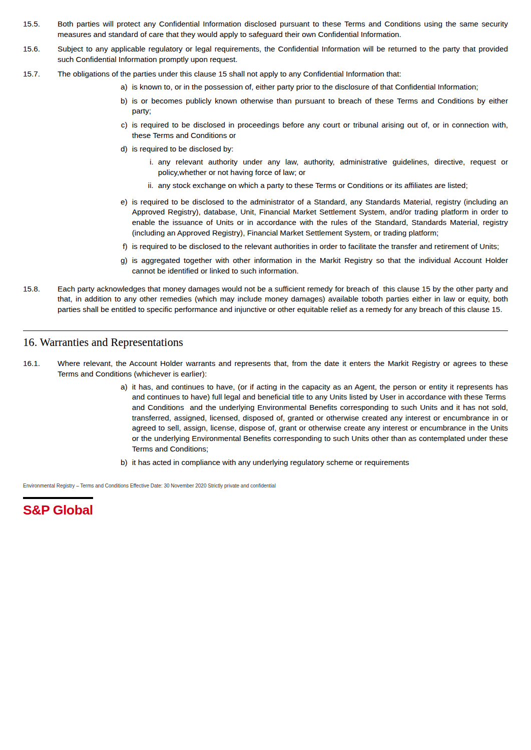15.5.
Both parties will protect any Confidential Information disclosed pursuant to these Terms and Conditions using the same security measures and standard of care that they would apply to safeguard their own Confidential Information.
15.6.
Subject to any applicable regulatory or legal requirements, the Confidential Information will be returned to the party that provided such Confidential Information promptly upon request.
15.7.
The obligations of the parties under this clause 15 shall not apply to any Confidential Information that:
a) is known to, or in the possession of, either party prior to the disclosure of that Confidential Information;
b) is or becomes publicly known otherwise than pursuant to breach of these Terms and Conditions by either party;
c) is required to be disclosed in proceedings before any court or tribunal arising out of, or in connection with, these Terms and Conditions or
d) is required to be disclosed by:
i. any relevant authority under any law, authority, administrative guidelines, directive, request or policy,whether or not having force of law; or
ii. any stock exchange on which a party to these Terms or Conditions or its affiliates are listed;
e) is required to be disclosed to the administrator of a Standard, any Standards Material, registry (including an Approved Registry), database, Unit, Financial Market Settlement System, and/or trading platform in order to enable the issuance of Units or in accordance with the rules of the Standard, Standards Material, registry (including an Approved Registry), Financial Market Settlement System, or trading platform;
f) is required to be disclosed to the relevant authorities in order to facilitate the transfer and retirement of Units;
g) is aggregated together with other information in the Markit Registry so that the individual Account Holder cannot be identified or linked to such information.
15.8.
Each party acknowledges that money damages would not be a sufficient remedy for breach of this clause 15 by the other party and that, in addition to any other remedies (which may include money damages) available toboth parties either in law or equity, both parties shall be entitled to specific performance and injunctive or other equitable relief as a remedy for any breach of this clause 15.
16. Warranties and Representations
16.1.
Where relevant, the Account Holder warrants and represents that, from the date it enters the Markit Registry or agrees to these Terms and Conditions (whichever is earlier):
a) it has, and continues to have, (or if acting in the capacity as an Agent, the person or entity it represents has and continues to have) full legal and beneficial title to any Units listed by User in accordance with these Terms and Conditions and the underlying Environmental Benefits corresponding to such Units and it has not sold, transferred, assigned, licensed, disposed of, granted or otherwise created any interest or encumbrance in or agreed to sell, assign, license, dispose of, grant or otherwise create any interest or encumbrance in the Units or the underlying Environmental Benefits corresponding to such Units other than as contemplated under these Terms and Conditions;
b) it has acted in compliance with any underlying regulatory scheme or requirements
Environmental Registry – Terms and Conditions Effective Date: 30 November 2020 Strictly private and confidential
S&P Global